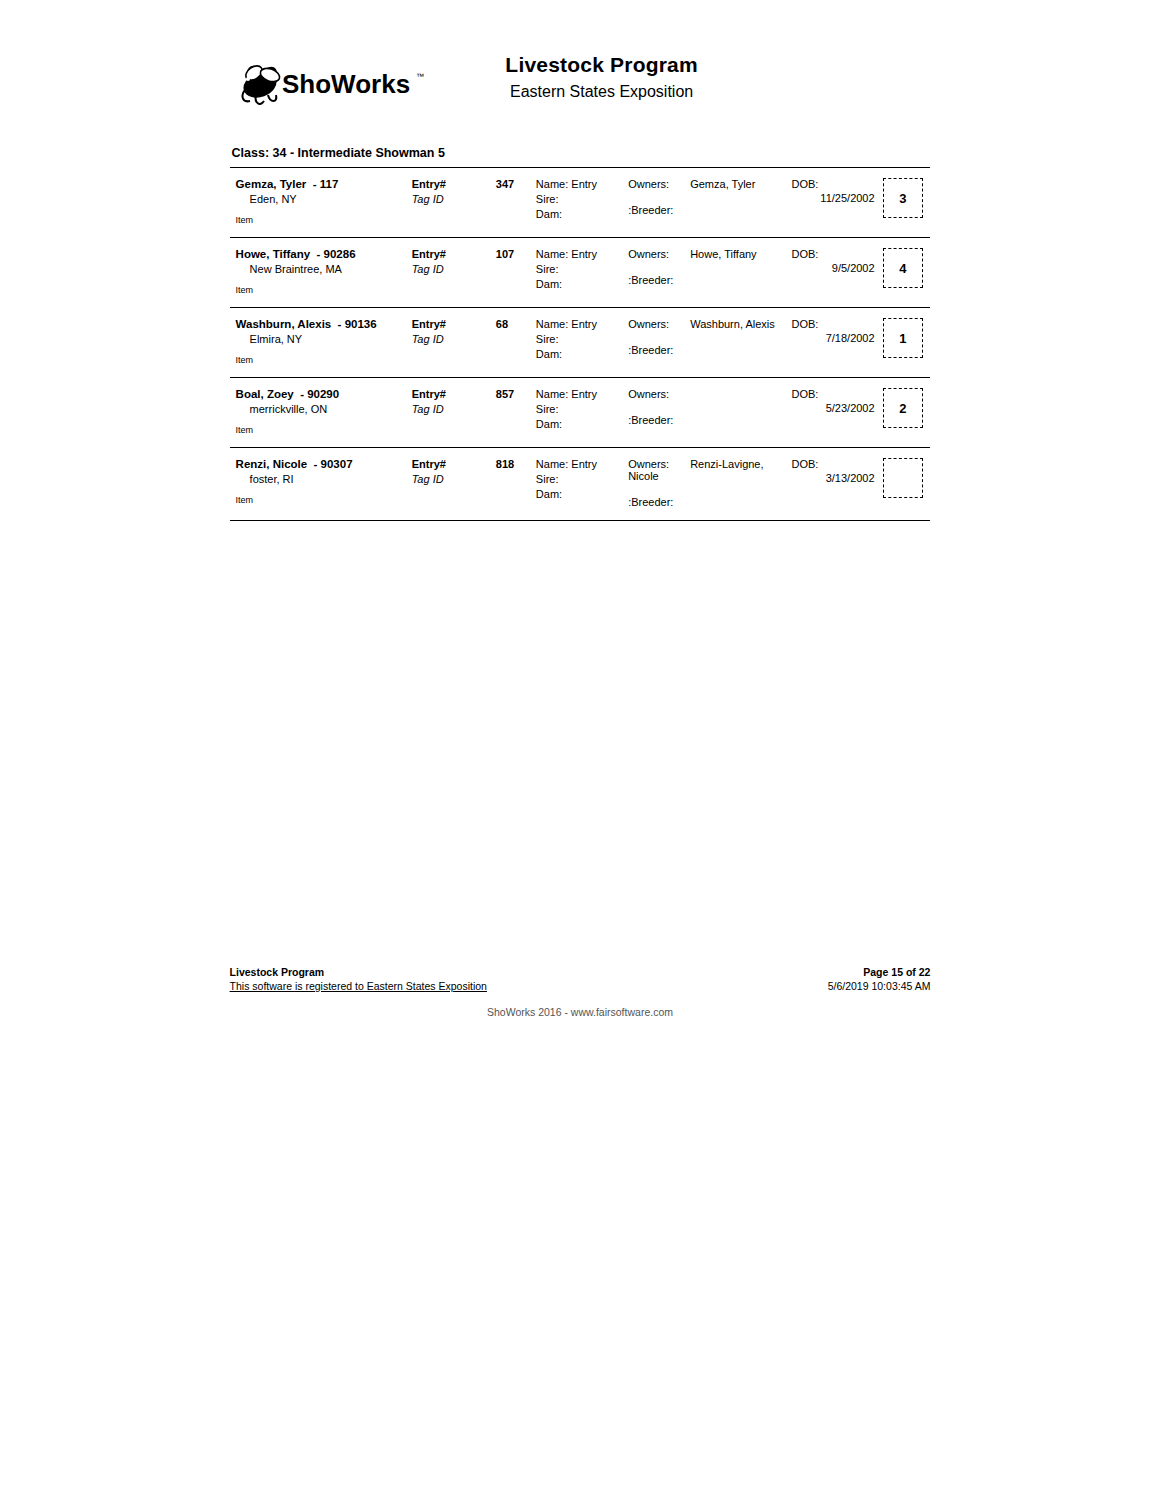ShoWorks ™
Livestock Program
Eastern States Exposition
Class: 34 - Intermediate Showman 5
| Gemza, Tyler - 117 Eden, NY Item | Entry# Tag ID | 347 | Name: Entry Sire: Dam: | Owners: Gemza, Tyler :Breeder: | DOB: 11/25/2002 | 3 |
| Howe, Tiffany - 90286 New Braintree, MA Item | Entry# Tag ID | 107 | Name: Entry Sire: Dam: | Owners: Howe, Tiffany :Breeder: | DOB: 9/5/2002 | 4 |
| Washburn, Alexis - 90136 Elmira, NY Item | Entry# Tag ID | 68 | Name: Entry Sire: Dam: | Owners: Washburn, Alexis :Breeder: | DOB: 7/18/2002 | 1 |
| Boal, Zoey - 90290 merrickville, ON Item | Entry# Tag ID | 857 | Name: Entry Sire: Dam: | Owners: :Breeder: | DOB: 5/23/2002 | 2 |
| Renzi, Nicole - 90307 foster, RI Item | Entry# Tag ID | 818 | Name: Entry Sire: Dam: | Owners: Renzi-Lavigne, Nicole :Breeder: | DOB: 3/13/2002 | |
Livestock Program
Page 15 of 22
This software is registered to Eastern States Exposition
5/6/2019 10:03:45 AM
ShoWorks 2016 - www.fairsoftware.com